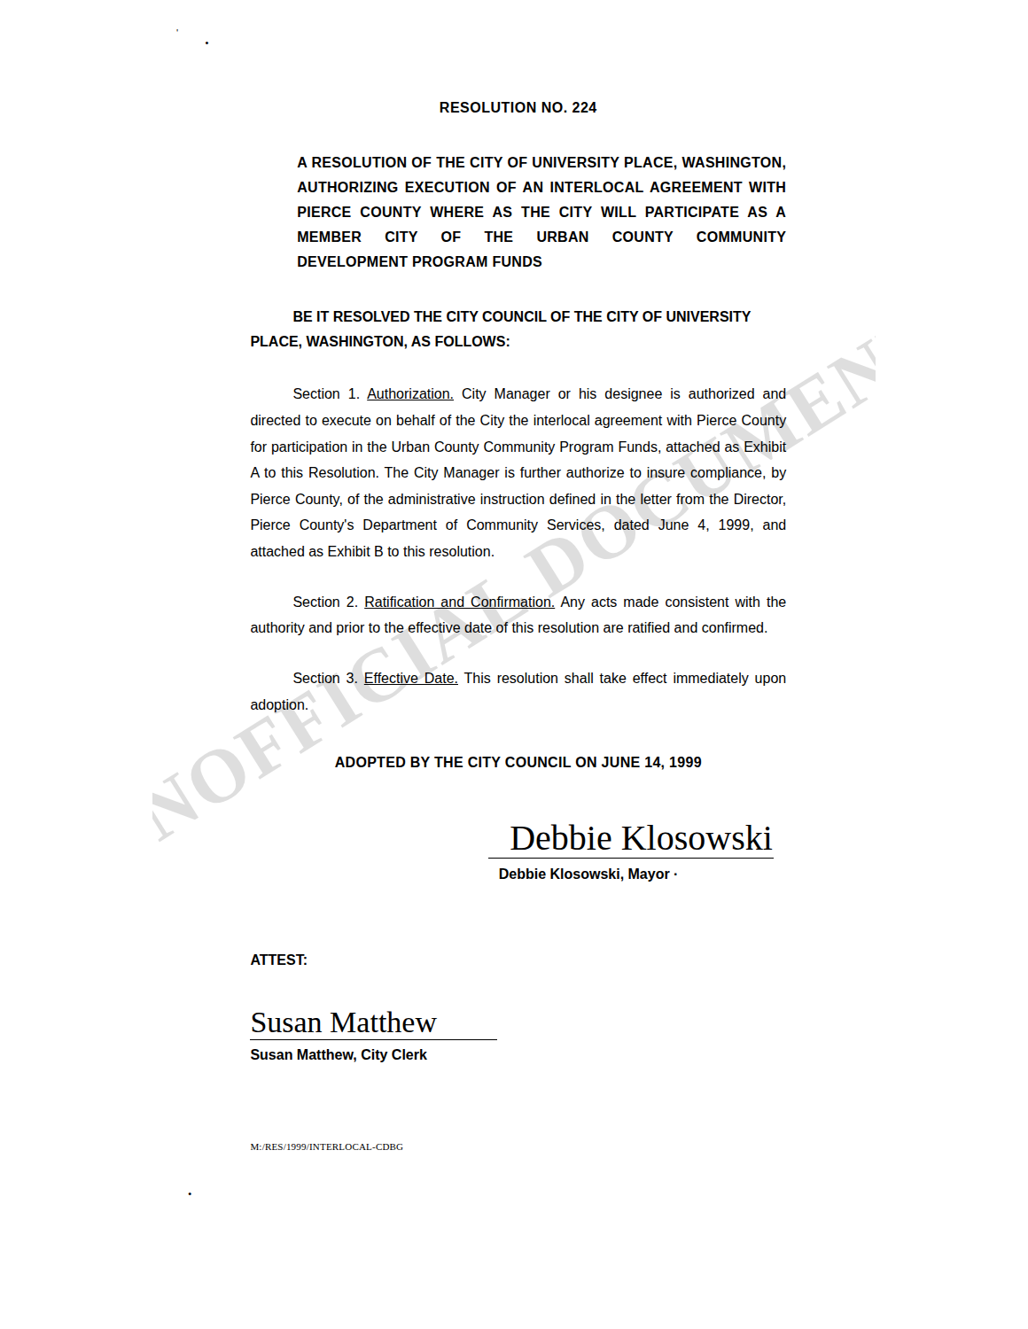UNOFFICIAL DOCUMENT
'
•
RESOLUTION NO. 224
A RESOLUTION OF THE CITY OF UNIVERSITY PLACE, WASHINGTON, AUTHORIZING EXECUTION OF AN INTERLOCAL AGREEMENT WITH PIERCE COUNTY WHERE AS THE CITY WILL PARTICIPATE AS A MEMBER CITY OF THE URBAN COUNTY COMMUNITY DEVELOPMENT PROGRAM FUNDS
BE IT RESOLVED THE CITY COUNCIL OF THE CITY OF UNIVERSITY PLACE, WASHINGTON, AS FOLLOWS:
Section 1. Authorization. City Manager or his designee is authorized and directed to execute on behalf of the City the interlocal agreement with Pierce County for participation in the Urban County Community Program Funds, attached as Exhibit A to this Resolution. The City Manager is further authorize to insure compliance, by Pierce County, of the administrative instruction defined in the letter from the Director, Pierce County's Department of Community Services, dated June 4, 1999, and attached as Exhibit B to this resolution.
Section 2. Ratification and Confirmation. Any acts made consistent with the authority and prior to the effective date of this resolution are ratified and confirmed.
Section 3. Effective Date. This resolution shall take effect immediately upon adoption.
ADOPTED BY THE CITY COUNCIL ON JUNE 14, 1999
Debbie Klosowski
Debbie Klosowski, Mayor ·
ATTEST:
Susan Matthew
Susan Matthew, City Clerk
M:/RES/1999/INTERLOCAL-CDBG
•